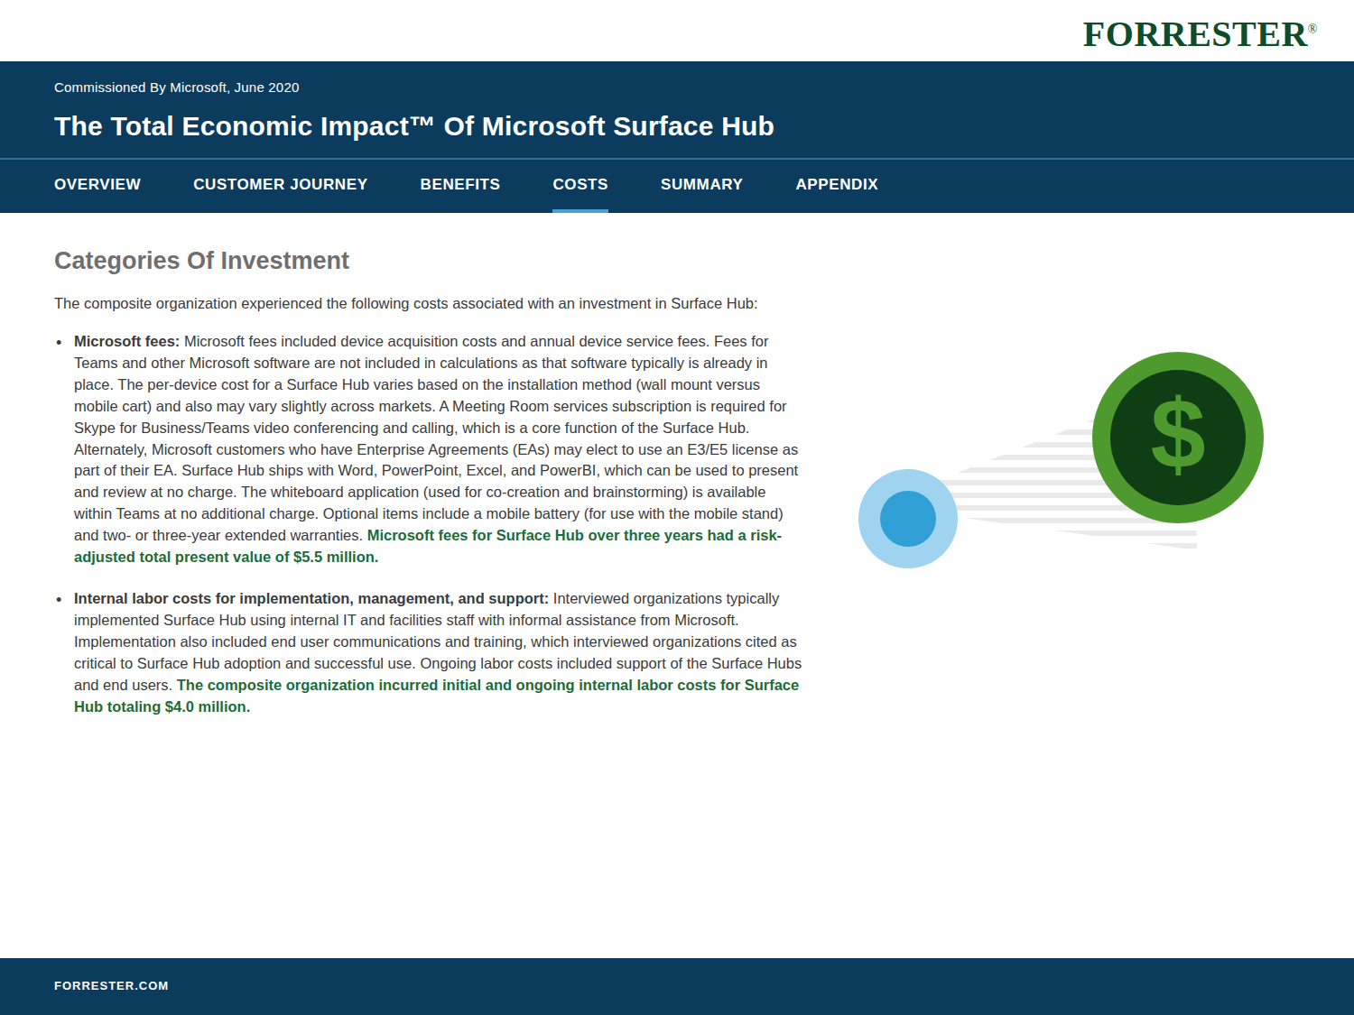FORRESTER®
Commissioned By Microsoft, June 2020
The Total Economic Impact™ Of Microsoft Surface Hub
OVERVIEW
CUSTOMER JOURNEY
BENEFITS
COSTS
SUMMARY
APPENDIX
Categories Of Investment
The composite organization experienced the following costs associated with an investment in Surface Hub:
Microsoft fees: Microsoft fees included device acquisition costs and annual device service fees. Fees for Teams and other Microsoft software are not included in calculations as that software typically is already in place. The per-device cost for a Surface Hub varies based on the installation method (wall mount versus mobile cart) and also may vary slightly across markets. A Meeting Room services subscription is required for Skype for Business/Teams video conferencing and calling, which is a core function of the Surface Hub. Alternately, Microsoft customers who have Enterprise Agreements (EAs) may elect to use an E3/E5 license as part of their EA. Surface Hub ships with Word, PowerPoint, Excel, and PowerBI, which can be used to present and review at no charge. The whiteboard application (used for co-creation and brainstorming) is available within Teams at no additional charge. Optional items include a mobile battery (for use with the mobile stand) and two- or three-year extended warranties. Microsoft fees for Surface Hub over three years had a risk-adjusted total present value of $5.5 million.
Internal labor costs for implementation, management, and support: Interviewed organizations typically implemented Surface Hub using internal IT and facilities staff with informal assistance from Microsoft. Implementation also included end user communications and training, which interviewed organizations cited as critical to Surface Hub adoption and successful use. Ongoing labor costs included support of the Surface Hubs and end users. The composite organization incurred initial and ongoing internal labor costs for Surface Hub totaling $4.0 million.
$
FORRESTER.COM